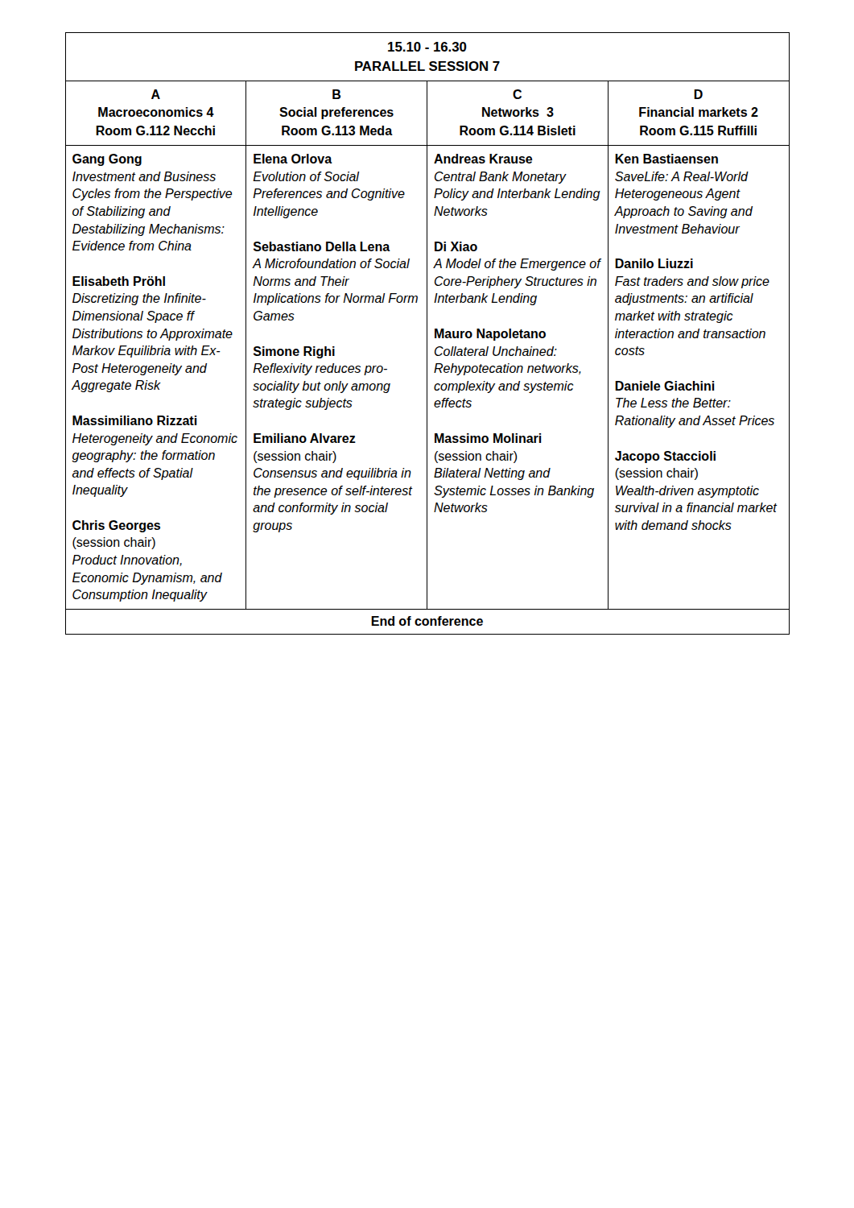| 15.10 - 16.30 PARALLEL SESSION 7 |
| A Macroeconomics 4 Room G.112 Necchi | B Social preferences Room G.113 Meda | C Networks 3 Room G.114 Bisleti | D Financial markets 2 Room G.115 Ruffilli |
| Gang Gong Investment and Business Cycles from the Perspective of Stabilizing and Destabilizing Mechanisms: Evidence from China Elisabeth Pröhl Discretizing the Infinite-Dimensional Space ff Distributions to Approximate Markov Equilibria with Ex-Post Heterogeneity and Aggregate Risk Massimiliano Rizzati Heterogeneity and Economic geography: the formation and effects of Spatial Inequality Chris Georges (session chair) Product Innovation, Economic Dynamism, and Consumption Inequality | Elena Orlova Evolution of Social Preferences and Cognitive Intelligence Sebastiano Della Lena A Microfoundation of Social Norms and Their Implications for Normal Form Games Simone Righi Reflexivity reduces pro-sociality but only among strategic subjects Emiliano Alvarez (session chair) Consensus and equilibria in the presence of self-interest and conformity in social groups | Andreas Krause Central Bank Monetary Policy and Interbank Lending Networks Di Xiao A Model of the Emergence of Core-Periphery Structures in Interbank Lending Mauro Napoletano Collateral Unchained: Rehypotecation networks, complexity and systemic effects Massimo Molinari (session chair) Bilateral Netting and Systemic Losses in Banking Networks | Ken Bastiaensen SaveLife: A Real-World Heterogeneous Agent Approach to Saving and Investment Behaviour Danilo Liuzzi Fast traders and slow price adjustments: an artificial market with strategic interaction and transaction costs Daniele Giachini The Less the Better: Rationality and Asset Prices Jacopo Staccioli (session chair) Wealth-driven asymptotic survival in a financial market with demand shocks |
| End of conference |